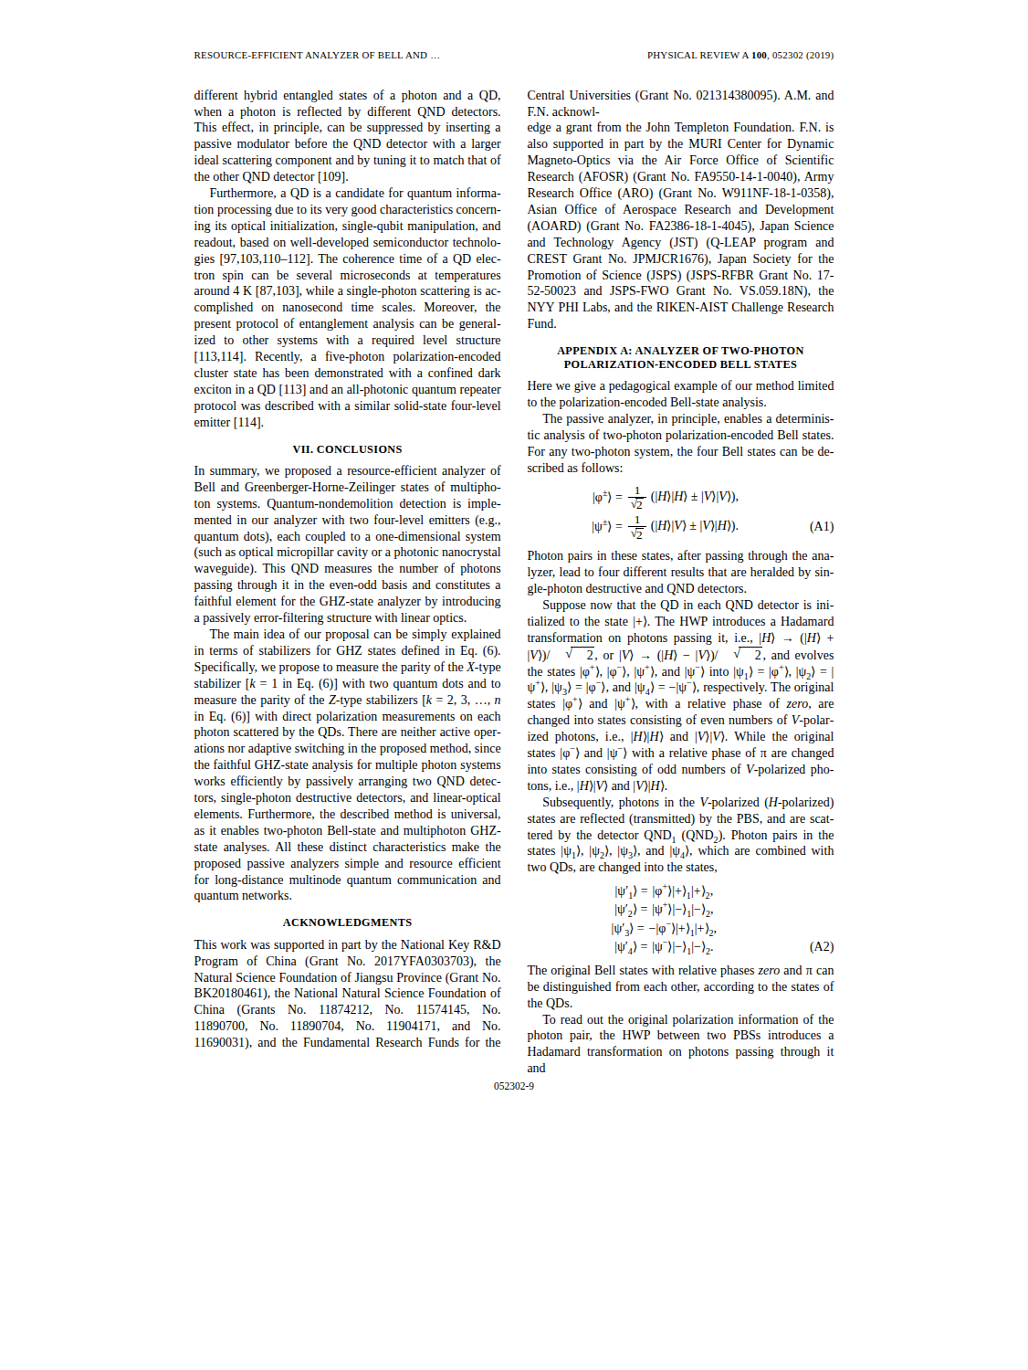Resource-efficient analyzer of Bell and …
Physical Review A 100, 052302 (2019)
different hybrid entangled states of a photon and a QD, when a photon is reflected by different QND detectors. This effect, in principle, can be suppressed by inserting a passive modulator before the QND detector with a larger ideal scattering component and by tuning it to match that of the other QND detector [109].
Furthermore, a QD is a candidate for quantum information processing due to its very good characteristics concerning its optical initialization, single-qubit manipulation, and readout, based on well-developed semiconductor technologies [97,103,110–112]. The coherence time of a QD electron spin can be several microseconds at temperatures around 4 K [87,103], while a single-photon scattering is accomplished on nanosecond time scales. Moreover, the present protocol of entanglement analysis can be generalized to other systems with a required level structure [113,114]. Recently, a five-photon polarization-encoded cluster state has been demonstrated with a confined dark exciton in a QD [113] and an all-photonic quantum repeater protocol was described with a similar solid-state four-level emitter [114].
VII. Conclusions
In summary, we proposed a resource-efficient analyzer of Bell and Greenberger-Horne-Zeilinger states of multiphoton systems. Quantum-nondemolition detection is implemented in our analyzer with two four-level emitters (e.g., quantum dots), each coupled to a one-dimensional system (such as optical micropillar cavity or a photonic nanocrystal waveguide). This QND measures the number of photons passing through it in the even-odd basis and constitutes a faithful element for the GHZ-state analyzer by introducing a passively error-filtering structure with linear optics.
The main idea of our proposal can be simply explained in terms of stabilizers for GHZ states defined in Eq. (6). Specifically, we propose to measure the parity of the X-type stabilizer [k = 1 in Eq. (6)] with two quantum dots and to measure the parity of the Z-type stabilizers [k = 2, 3, …, n in Eq. (6)] with direct polarization measurements on each photon scattered by the QDs. There are neither active operations nor adaptive switching in the proposed method, since the faithful GHZ-state analysis for multiple photon systems works efficiently by passively arranging two QND detectors, single-photon destructive detectors, and linear-optical elements. Furthermore, the described method is universal, as it enables two-photon Bell-state and multiphoton GHZ-state analyses. All these distinct characteristics make the proposed passive analyzers simple and resource efficient for long-distance multinode quantum communication and quantum networks.
Acknowledgments
This work was supported in part by the National Key R&D Program of China (Grant No. 2017YFA0303703), the Natural Science Foundation of Jiangsu Province (Grant No. BK20180461), the National Natural Science Foundation of China (Grants No. 11874212, No. 11574145, No. 11890700, No. 11890704, No. 11904171, and No. 11690031), and the Fundamental Research Funds for the Central Universities (Grant No. 021314380095). A.M. and F.N. acknowl-
edge a grant from the John Templeton Foundation. F.N. is also supported in part by the MURI Center for Dynamic Magneto-Optics via the Air Force Office of Scientific Research (AFOSR) (Grant No. FA9550-14-1-0040), Army Research Office (ARO) (Grant No. W911NF-18-1-0358), Asian Office of Aerospace Research and Development (AOARD) (Grant No. FA2386-18-1-4045), Japan Science and Technology Agency (JST) (Q-LEAP program and CREST Grant No. JPMJCR1676), Japan Society for the Promotion of Science (JSPS) (JSPS-RFBR Grant No. 17-52-50023 and JSPS-FWO Grant No. VS.059.18N), the NYY PHI Labs, and the RIKEN-AIST Challenge Research Fund.
Appendix A: Analyzer of two-photon
polarization-encoded Bell states
Here we give a pedagogical example of our method limited to the polarization-encoded Bell-state analysis.
The passive analyzer, in principle, enables a deterministic analysis of two-photon polarization-encoded Bell states. For any two-photon system, the four Bell states can be described as follows:
|φ±⟩ = 12 (|H⟩|H⟩ ± |V⟩|V⟩),
|ψ±⟩ = 12 (|H⟩|V⟩ ± |V⟩|H⟩). (A1)
Photon pairs in these states, after passing through the analyzer, lead to four different results that are heralded by single-photon destructive and QND detectors.
Suppose now that the QD in each QND detector is initialized to the state |+⟩. The HWP introduces a Hadamard transformation on photons passing it, i.e., |H⟩ → (|H⟩ + |V⟩)/2, or |V⟩ → (|H⟩ − |V⟩)/2, and evolves the states |φ+⟩, |φ−⟩, |ψ+⟩, and |ψ−⟩ into |ψ1⟩ = |φ+⟩, |ψ2⟩ = |ψ+⟩, |ψ3⟩ = |φ−⟩, and |ψ4⟩ = −|ψ−⟩, respectively. The original states |φ+⟩ and |ψ+⟩, with a relative phase of zero, are changed into states consisting of even numbers of V-polarized photons, i.e., |H⟩|H⟩ and |V⟩|V⟩. While the original states |φ−⟩ and |ψ−⟩ with a relative phase of π are changed into states consisting of odd numbers of V-polarized photons, i.e., |H⟩|V⟩ and |V⟩|H⟩.
Subsequently, photons in the V-polarized (H-polarized) states are reflected (transmitted) by the PBS, and are scattered by the detector QND1 (QND2). Photon pairs in the states |ψ1⟩, |ψ2⟩, |ψ3⟩, and |ψ4⟩, which are combined with two QDs, are changed into the states,
|ψ′1⟩ = |φ+⟩|+⟩1|+⟩2,
|ψ′2⟩ = |ψ+⟩|−⟩1|−⟩2,
|ψ′3⟩ = −|φ−⟩|+⟩1|+⟩2,
|ψ′4⟩ = |ψ−⟩|−⟩1|−⟩2. (A2)
The original Bell states with relative phases zero and π can be distinguished from each other, according to the states of the QDs.
To read out the original polarization information of the photon pair, the HWP between two PBSs introduces a Hadamard transformation on photons passing through it and
052302-9